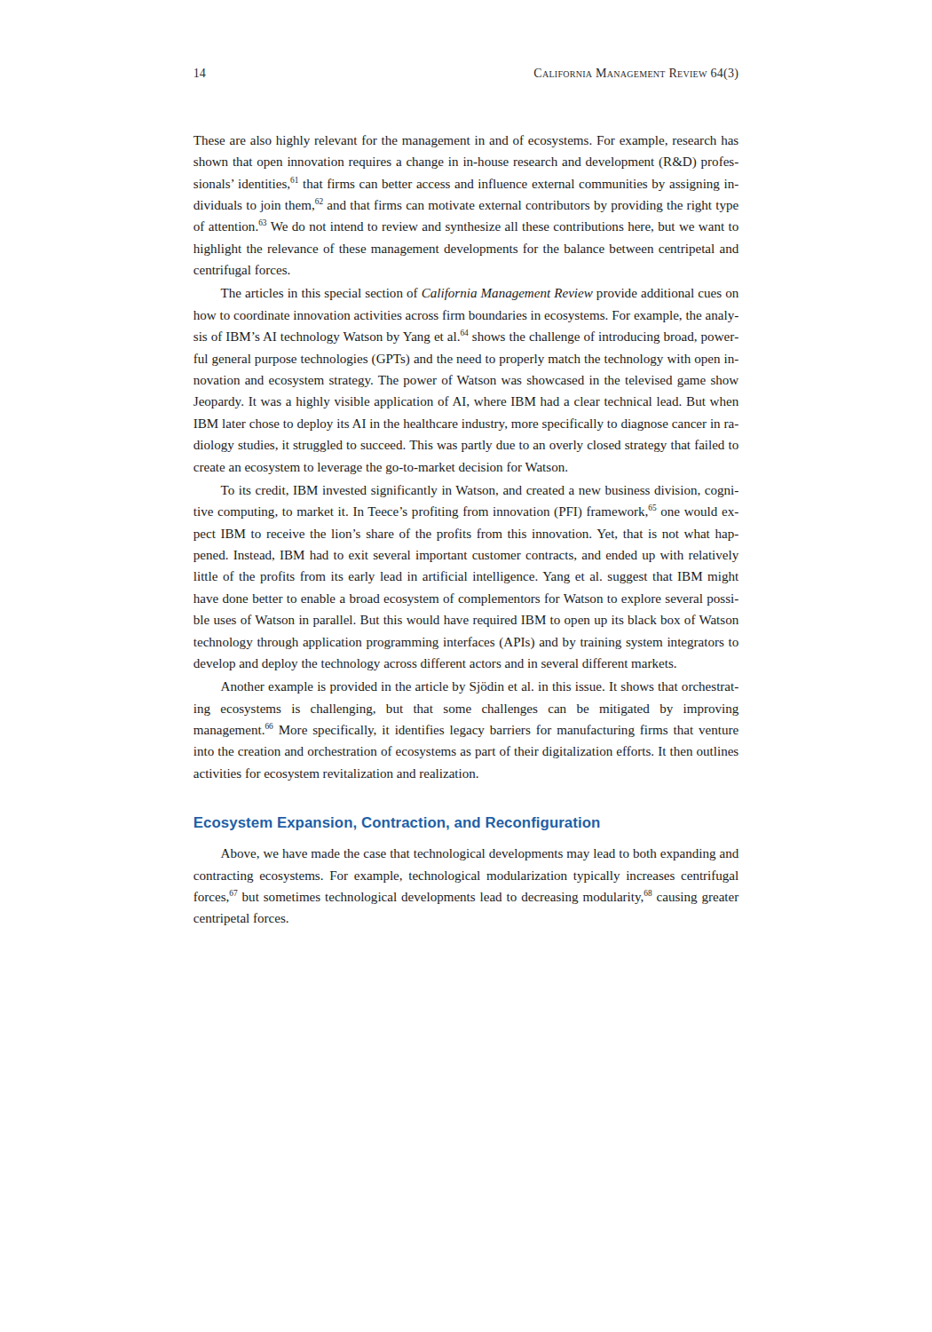14 California Management Review 64(3)
These are also highly relevant for the management in and of ecosystems. For example, research has shown that open innovation requires a change in in-house research and development (R&D) professionals’ identities,61 that firms can better access and influence external communities by assigning individuals to join them,62 and that firms can motivate external contributors by providing the right type of attention.63 We do not intend to review and synthesize all these contributions here, but we want to highlight the relevance of these management developments for the balance between centripetal and centrifugal forces.
The articles in this special section of California Management Review provide additional cues on how to coordinate innovation activities across firm boundaries in ecosystems. For example, the analysis of IBM’s AI technology Watson by Yang et al.64 shows the challenge of introducing broad, powerful general purpose technologies (GPTs) and the need to properly match the technology with open innovation and ecosystem strategy. The power of Watson was showcased in the televised game show Jeopardy. It was a highly visible application of AI, where IBM had a clear technical lead. But when IBM later chose to deploy its AI in the healthcare industry, more specifically to diagnose cancer in radiology studies, it struggled to succeed. This was partly due to an overly closed strategy that failed to create an ecosystem to leverage the go-to-market decision for Watson.
To its credit, IBM invested significantly in Watson, and created a new business division, cognitive computing, to market it. In Teece’s profiting from innovation (PFI) framework,65 one would expect IBM to receive the lion’s share of the profits from this innovation. Yet, that is not what happened. Instead, IBM had to exit several important customer contracts, and ended up with relatively little of the profits from its early lead in artificial intelligence. Yang et al. suggest that IBM might have done better to enable a broad ecosystem of complementors for Watson to explore several possible uses of Watson in parallel. But this would have required IBM to open up its black box of Watson technology through application programming interfaces (APIs) and by training system integrators to develop and deploy the technology across different actors and in several different markets.
Another example is provided in the article by Sjödin et al. in this issue. It shows that orchestrating ecosystems is challenging, but that some challenges can be mitigated by improving management.66 More specifically, it identifies legacy barriers for manufacturing firms that venture into the creation and orchestration of ecosystems as part of their digitalization efforts. It then outlines activities for ecosystem revitalization and realization.
Ecosystem Expansion, Contraction, and Reconfiguration
Above, we have made the case that technological developments may lead to both expanding and contracting ecosystems. For example, technological modularization typically increases centrifugal forces,67 but sometimes technological developments lead to decreasing modularity,68 causing greater centripetal forces.